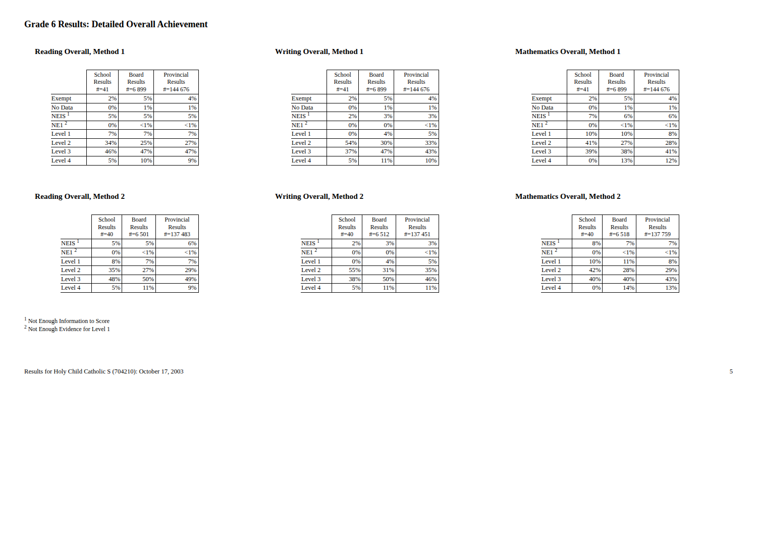Grade 6 Results: Detailed Overall Achievement
Reading Overall, Method 1
| | School Results #=41 | Board Results #=6 899 | Provincial Results #=144 676 |
| --- | --- | --- | --- |
| Exempt | 2% | 5% | 4% |
| No Data | 0% | 1% | 1% |
| NEIS 1 | 5% | 5% | 5% |
| NE1 2 | 0% | <1% | <1% |
| Level 1 | 7% | 7% | 7% |
| Level 2 | 34% | 25% | 27% |
| Level 3 | 46% | 47% | 47% |
| Level 4 | 5% | 10% | 9% |
Reading Overall, Method 2
| | School Results #=40 | Board Results #=6 501 | Provincial Results #=137 483 |
| --- | --- | --- | --- |
| NEIS 1 | 5% | 5% | 6% |
| NE1 2 | 0% | <1% | <1% |
| Level 1 | 8% | 7% | 7% |
| Level 2 | 35% | 27% | 29% |
| Level 3 | 48% | 50% | 49% |
| Level 4 | 5% | 11% | 9% |
Writing Overall, Method 1
| | School Results #=41 | Board Results #=6 899 | Provincial Results #=144 676 |
| --- | --- | --- | --- |
| Exempt | 2% | 5% | 4% |
| No Data | 0% | 1% | 1% |
| NEIS 1 | 2% | 3% | 3% |
| NE1 2 | 0% | 0% | <1% |
| Level 1 | 0% | 4% | 5% |
| Level 2 | 54% | 30% | 33% |
| Level 3 | 37% | 47% | 43% |
| Level 4 | 5% | 11% | 10% |
Writing Overall, Method 2
| | School Results #=40 | Board Results #=6 512 | Provincial Results #=137 451 |
| --- | --- | --- | --- |
| NEIS 1 | 2% | 3% | 3% |
| NE1 2 | 0% | 0% | <1% |
| Level 1 | 0% | 4% | 5% |
| Level 2 | 55% | 31% | 35% |
| Level 3 | 38% | 50% | 46% |
| Level 4 | 5% | 11% | 11% |
Mathematics Overall, Method 1
| | School Results #=41 | Board Results #=6 899 | Provincial Results #=144 676 |
| --- | --- | --- | --- |
| Exempt | 2% | 5% | 4% |
| No Data | 0% | 1% | 1% |
| NEIS 1 | 7% | 6% | 6% |
| NE1 2 | 0% | <1% | <1% |
| Level 1 | 10% | 10% | 8% |
| Level 2 | 41% | 27% | 28% |
| Level 3 | 39% | 38% | 41% |
| Level 4 | 0% | 13% | 12% |
Mathematics Overall, Method 2
| | School Results #=40 | Board Results #=6 518 | Provincial Results #=137 759 |
| --- | --- | --- | --- |
| NEIS 1 | 8% | 7% | 7% |
| NE1 2 | 0% | <1% | <1% |
| Level 1 | 10% | 11% | 8% |
| Level 2 | 42% | 28% | 29% |
| Level 3 | 40% | 40% | 43% |
| Level 4 | 0% | 14% | 13% |
1 Not Enough Information to Score
2 Not Enough Evidence for Level 1
Results for Holy Child Catholic S (704210): October 17, 2003 5